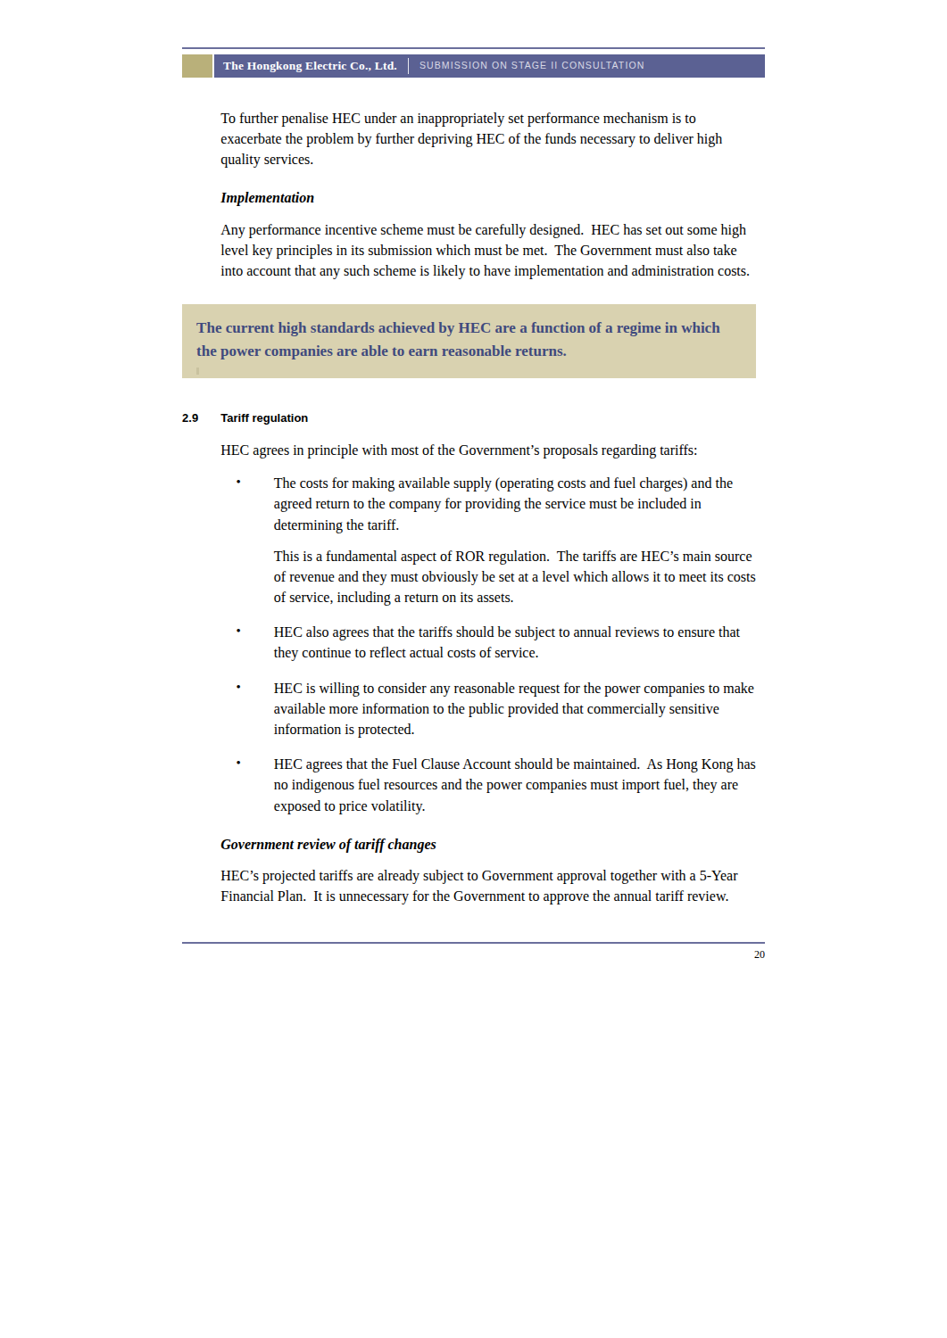The Hongkong Electric Co., Ltd. Submission on Stage II Consultation
To further penalise HEC under an inappropriately set performance mechanism is to exacerbate the problem by further depriving HEC of the funds necessary to deliver high quality services.
Implementation
Any performance incentive scheme must be carefully designed. HEC has set out some high level key principles in its submission which must be met. The Government must also take into account that any such scheme is likely to have implementation and administration costs.
The current high standards achieved by HEC are a function of a regime in which the power companies are able to earn reasonable returns.
2.9
Tariff regulation
HEC agrees in principle with most of the Government’s proposals regarding tariffs:
The costs for making available supply (operating costs and fuel charges) and the agreed return to the company for providing the service must be included in determining the tariff.
This is a fundamental aspect of ROR regulation. The tariffs are HEC’s main source of revenue and they must obviously be set at a level which allows it to meet its costs of service, including a return on its assets.
HEC also agrees that the tariffs should be subject to annual reviews to ensure that they continue to reflect actual costs of service.
HEC is willing to consider any reasonable request for the power companies to make available more information to the public provided that commercially sensitive information is protected.
HEC agrees that the Fuel Clause Account should be maintained. As Hong Kong has no indigenous fuel resources and the power companies must import fuel, they are exposed to price volatility.
Government review of tariff changes
HEC’s projected tariffs are already subject to Government approval together with a 5-Year Financial Plan. It is unnecessary for the Government to approve the annual tariff review.
20